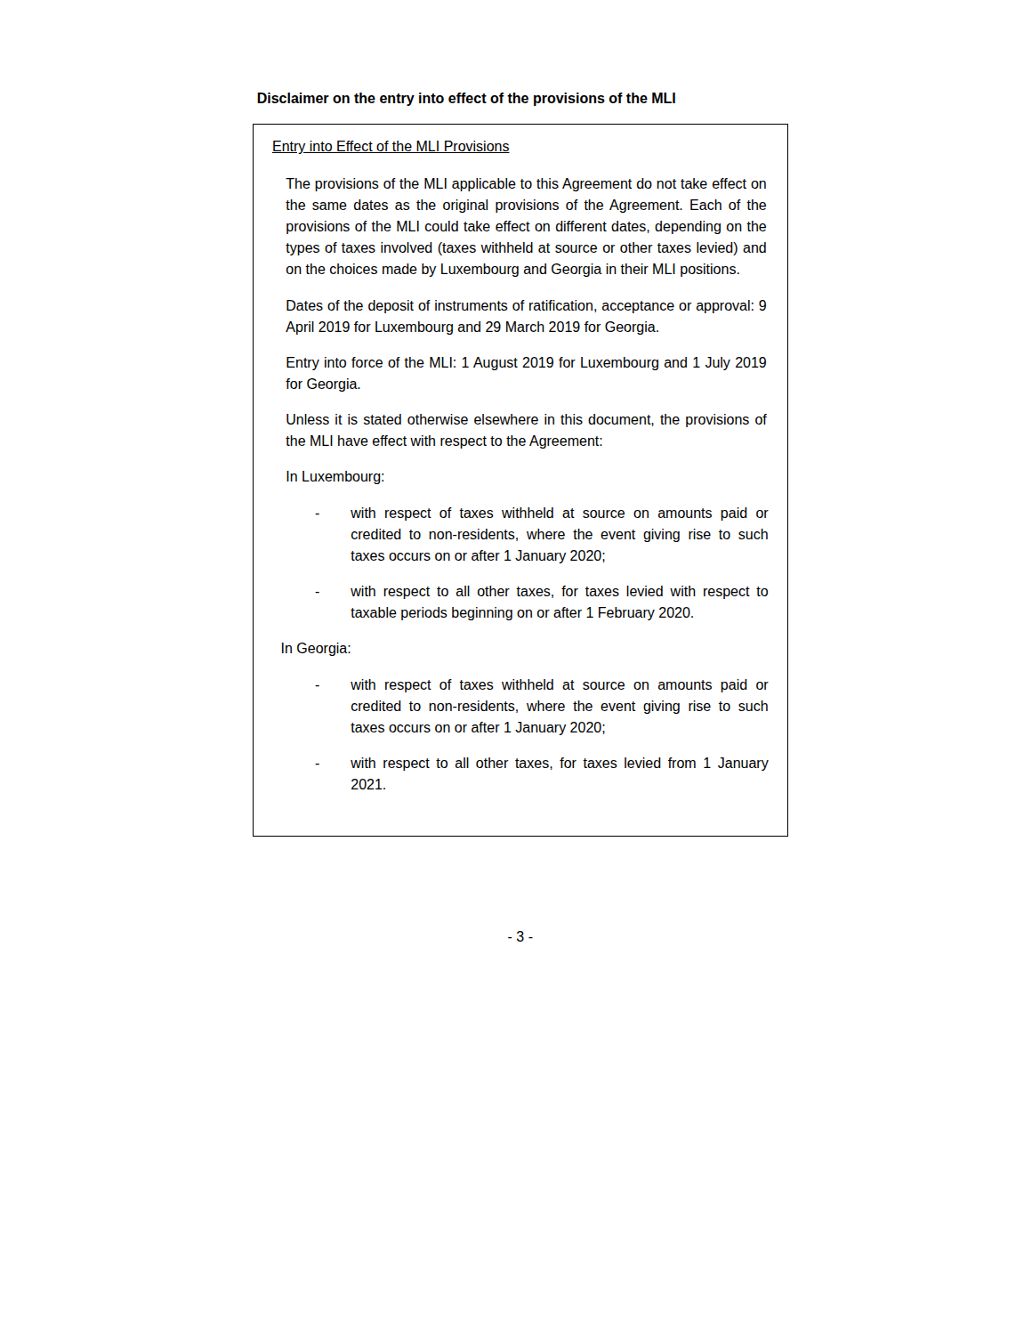Disclaimer on the entry into effect of the provisions of the MLI
Entry into Effect of the MLI Provisions
The provisions of the MLI applicable to this Agreement do not take effect on the same dates as the original provisions of the Agreement. Each of the provisions of the MLI could take effect on different dates, depending on the types of taxes involved (taxes withheld at source or other taxes levied) and on the choices made by Luxembourg and Georgia in their MLI positions.
Dates of the deposit of instruments of ratification, acceptance or approval: 9 April 2019 for Luxembourg and 29 March 2019 for Georgia.
Entry into force of the MLI: 1 August 2019 for Luxembourg and 1 July 2019 for Georgia.
Unless it is stated otherwise elsewhere in this document, the provisions of the MLI have effect with respect to the Agreement:
In Luxembourg:
with respect of taxes withheld at source on amounts paid or credited to non-residents, where the event giving rise to such taxes occurs on or after 1 January 2020;
with respect to all other taxes, for taxes levied with respect to taxable periods beginning on or after 1 February 2020.
In Georgia:
with respect of taxes withheld at source on amounts paid or credited to non-residents, where the event giving rise to such taxes occurs on or after 1 January 2020;
with respect to all other taxes, for taxes levied from 1 January 2021.
- 3 -